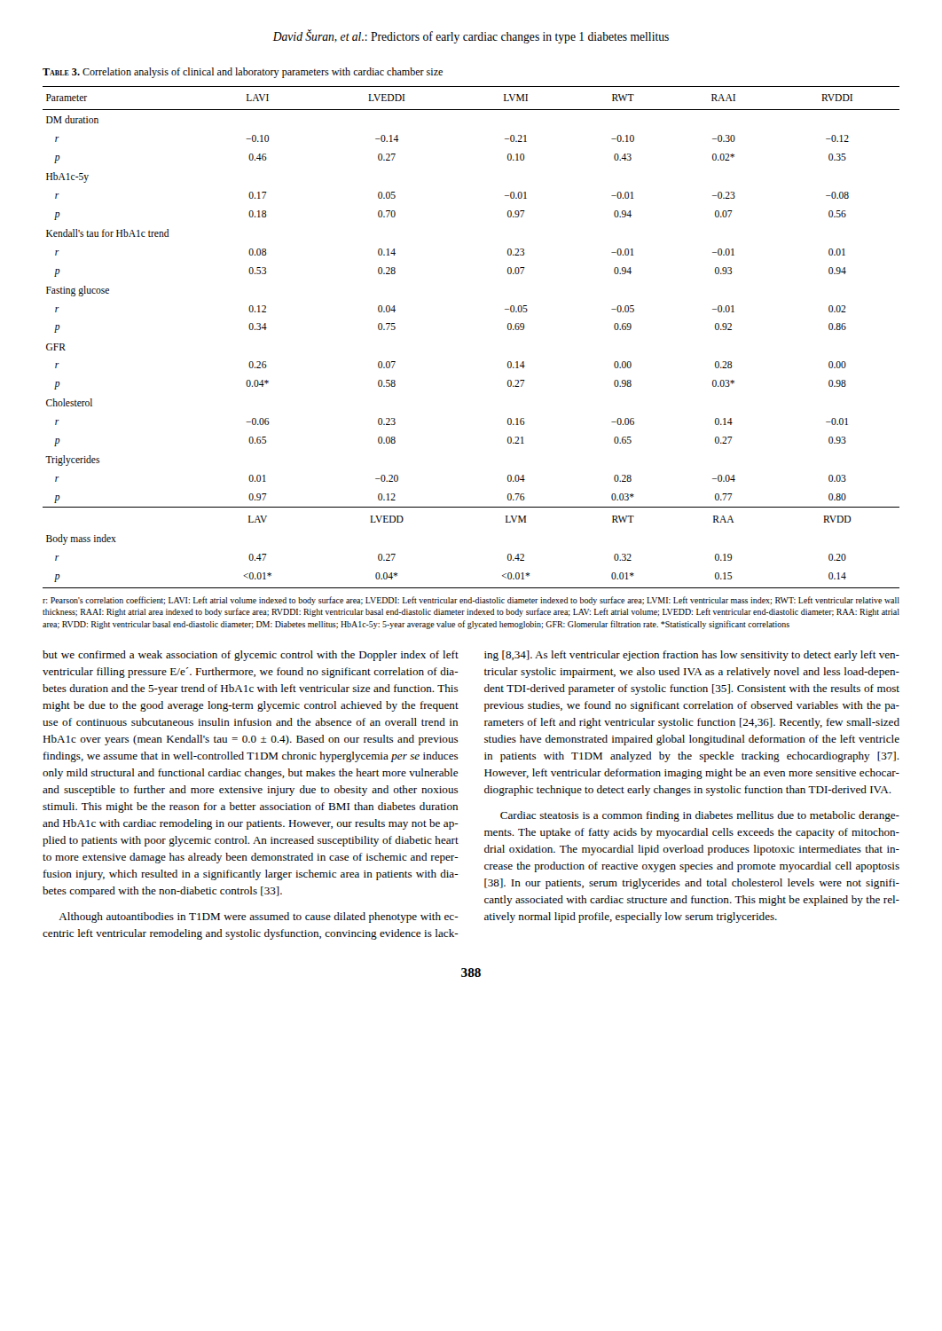David Šuran, et al.: Predictors of early cardiac changes in type 1 diabetes mellitus
Table 3. Correlation analysis of clinical and laboratory parameters with cardiac chamber size
| Parameter | LAVI | LVEDDI | LVMI | RWT | RAAI | RVDDI |
| --- | --- | --- | --- | --- | --- | --- |
| DM duration |
| r | −0.10 | −0.14 | −0.21 | −0.10 | −0.30 | −0.12 |
| p | 0.46 | 0.27 | 0.10 | 0.43 | 0.02* | 0.35 |
| HbA1c-5y |
| r | 0.17 | 0.05 | −0.01 | −0.01 | −0.23 | −0.08 |
| p | 0.18 | 0.70 | 0.97 | 0.94 | 0.07 | 0.56 |
| Kendall's tau for HbA1c trend |
| r | 0.08 | 0.14 | 0.23 | −0.01 | −0.01 | 0.01 |
| p | 0.53 | 0.28 | 0.07 | 0.94 | 0.93 | 0.94 |
| Fasting glucose |
| r | 0.12 | 0.04 | −0.05 | −0.05 | −0.01 | 0.02 |
| p | 0.34 | 0.75 | 0.69 | 0.69 | 0.92 | 0.86 |
| GFR |
| r | 0.26 | 0.07 | 0.14 | 0.00 | 0.28 | 0.00 |
| p | 0.04* | 0.58 | 0.27 | 0.98 | 0.03* | 0.98 |
| Cholesterol |
| r | −0.06 | 0.23 | 0.16 | −0.06 | 0.14 | −0.01 |
| p | 0.65 | 0.08 | 0.21 | 0.65 | 0.27 | 0.93 |
| Triglycerides |
| r | 0.01 | −0.20 | 0.04 | 0.28 | −0.04 | 0.03 |
| p | 0.97 | 0.12 | 0.76 | 0.03* | 0.77 | 0.80 |
| | LAV | LVEDD | LVM | RWT | RAA | RVDD |
| Body mass index |
| r | 0.47 | 0.27 | 0.42 | 0.32 | 0.19 | 0.20 |
| p | <0.01* | 0.04* | <0.01* | 0.01* | 0.15 | 0.14 |
r: Pearson's correlation coefficient; LAVI: Left atrial volume indexed to body surface area; LVEDDI: Left ventricular end-diastolic diameter indexed to body surface area; LVMI: Left ventricular mass index; RWT: Left ventricular relative wall thickness; RAAI: Right atrial area indexed to body surface area; RVDDI: Right ventricular basal end-diastolic diameter indexed to body surface area; LAV: Left atrial volume; LVEDD: Left ventricular end-diastolic diameter; RAA: Right atrial area; RVDD: Right ventricular basal end-diastolic diameter; DM: Diabetes mellitus; HbA1c-5y: 5-year average value of glycated hemoglobin; GFR: Glomerular filtration rate. *Statistically significant correlations
but we confirmed a weak association of glycemic control with the Doppler index of left ventricular filling pressure E/e´. Furthermore, we found no significant correlation of diabetes duration and the 5-year trend of HbA1c with left ventricular size and function. This might be due to the good average long-term glycemic control achieved by the frequent use of continuous subcutaneous insulin infusion and the absence of an overall trend in HbA1c over years (mean Kendall's tau = 0.0 ± 0.4). Based on our results and previous findings, we assume that in well-controlled T1DM chronic hyperglycemia per se induces only mild structural and functional cardiac changes, but makes the heart more vulnerable and susceptible to further and more extensive injury due to obesity and other noxious stimuli. This might be the reason for a better association of BMI than diabetes duration and HbA1c with cardiac remodeling in our patients. However, our results may not be applied to patients with poor glycemic control. An increased susceptibility of diabetic heart to more extensive damage has already been demonstrated in case of ischemic and reperfusion injury, which resulted in a significantly larger ischemic area in patients with diabetes compared with the non-diabetic controls [33].
Although autoantibodies in T1DM were assumed to cause dilated phenotype with eccentric left ventricular remodeling and systolic dysfunction, convincing evidence is lacking [8,34]. As left ventricular ejection fraction has low sensitivity to detect early left ventricular systolic impairment, we also used IVA as a relatively novel and less load-dependent TDI-derived parameter of systolic function [35]. Consistent with the results of most previous studies, we found no significant correlation of observed variables with the parameters of left and right ventricular systolic function [24,36]. Recently, few small-sized studies have demonstrated impaired global longitudinal deformation of the left ventricle in patients with T1DM analyzed by the speckle tracking echocardiography [37]. However, left ventricular deformation imaging might be an even more sensitive echocardiographic technique to detect early changes in systolic function than TDI-derived IVA.
Cardiac steatosis is a common finding in diabetes mellitus due to metabolic derangements. The uptake of fatty acids by myocardial cells exceeds the capacity of mitochondrial oxidation. The myocardial lipid overload produces lipotoxic intermediates that increase the production of reactive oxygen species and promote myocardial cell apoptosis [38]. In our patients, serum triglycerides and total cholesterol levels were not significantly associated with cardiac structure and function. This might be explained by the relatively normal lipid profile, especially low serum triglycerides.
388